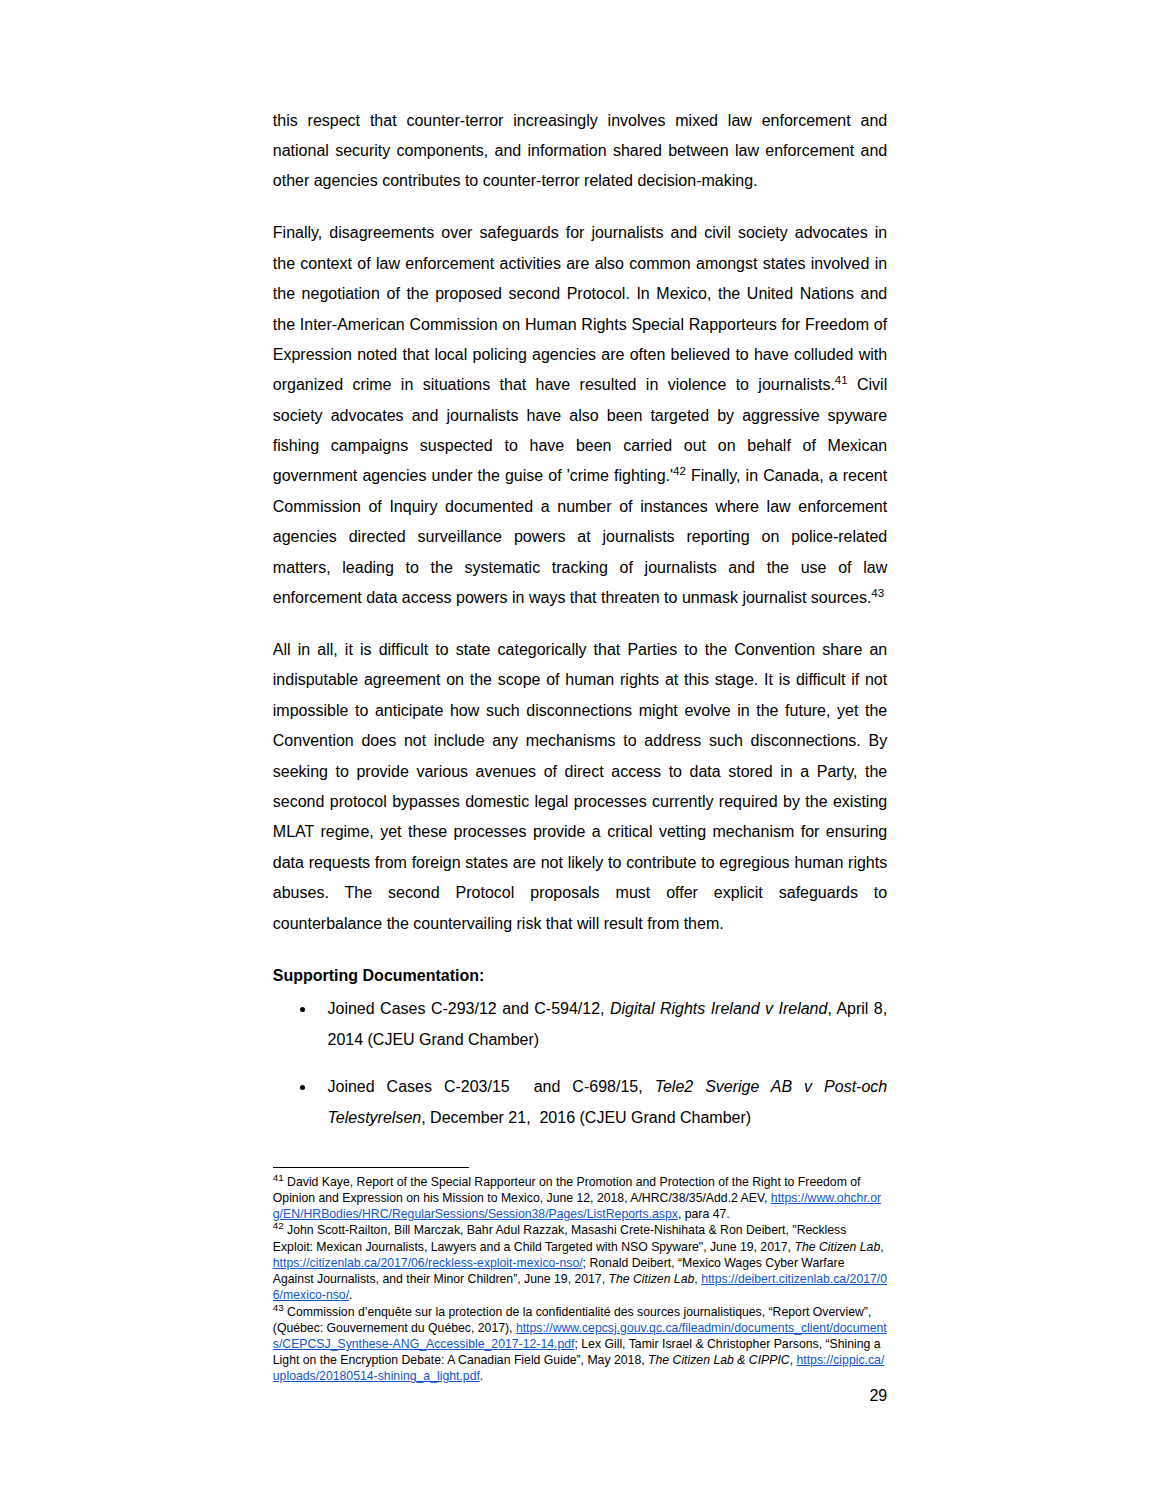this respect that counter-terror increasingly involves mixed law enforcement and national security components, and information shared between law enforcement and other agencies contributes to counter-terror related decision-making.
Finally, disagreements over safeguards for journalists and civil society advocates in the context of law enforcement activities are also common amongst states involved in the negotiation of the proposed second Protocol. In Mexico, the United Nations and the Inter-American Commission on Human Rights Special Rapporteurs for Freedom of Expression noted that local policing agencies are often believed to have colluded with organized crime in situations that have resulted in violence to journalists.41 Civil society advocates and journalists have also been targeted by aggressive spyware fishing campaigns suspected to have been carried out on behalf of Mexican government agencies under the guise of 'crime fighting.'42 Finally, in Canada, a recent Commission of Inquiry documented a number of instances where law enforcement agencies directed surveillance powers at journalists reporting on police-related matters, leading to the systematic tracking of journalists and the use of law enforcement data access powers in ways that threaten to unmask journalist sources.43
All in all, it is difficult to state categorically that Parties to the Convention share an indisputable agreement on the scope of human rights at this stage. It is difficult if not impossible to anticipate how such disconnections might evolve in the future, yet the Convention does not include any mechanisms to address such disconnections. By seeking to provide various avenues of direct access to data stored in a Party, the second protocol bypasses domestic legal processes currently required by the existing MLAT regime, yet these processes provide a critical vetting mechanism for ensuring data requests from foreign states are not likely to contribute to egregious human rights abuses. The second Protocol proposals must offer explicit safeguards to counterbalance the countervailing risk that will result from them.
Supporting Documentation:
Joined Cases C-293/12 and C-594/12, Digital Rights Ireland v Ireland, April 8, 2014 (CJEU Grand Chamber)
Joined Cases C-203/15 and C-698/15, Tele2 Sverige AB v Post-och Telestyrelsen, December 21, 2016 (CJEU Grand Chamber)
41 David Kaye, Report of the Special Rapporteur on the Promotion and Protection of the Right to Freedom of Opinion and Expression on his Mission to Mexico, June 12, 2018, A/HRC/38/35/Add.2 AEV, https://www.ohchr.org/EN/HRBodies/HRC/RegularSessions/Session38/Pages/ListReports.aspx, para 47.
42 John Scott-Railton, Bill Marczak, Bahr Adul Razzak, Masashi Crete-Nishihata & Ron Deibert, "Reckless Exploit: Mexican Journalists, Lawyers and a Child Targeted with NSO Spyware", June 19, 2017, The Citizen Lab, https://citizenlab.ca/2017/06/reckless-exploit-mexico-nso/; Ronald Deibert, “Mexico Wages Cyber Warfare Against Journalists, and their Minor Children”, June 19, 2017, The Citizen Lab, https://deibert.citizenlab.ca/2017/06/mexico-nso/.
43 Commission d’enquête sur la protection de la confidentialité des sources journalistiques, “Report Overview”, (Québec: Gouvernement du Québec, 2017), https://www.cepcsj.gouv.qc.ca/fileadmin/documents_client/documents/CEPCSJ_Synthese-ANG_Accessible_2017-12-14.pdf; Lex Gill, Tamir Israel & Christopher Parsons, “Shining a Light on the Encryption Debate: A Canadian Field Guide”, May 2018, The Citizen Lab & CIPPIC, https://cippic.ca/uploads/20180514-shining_a_light.pdf.
29